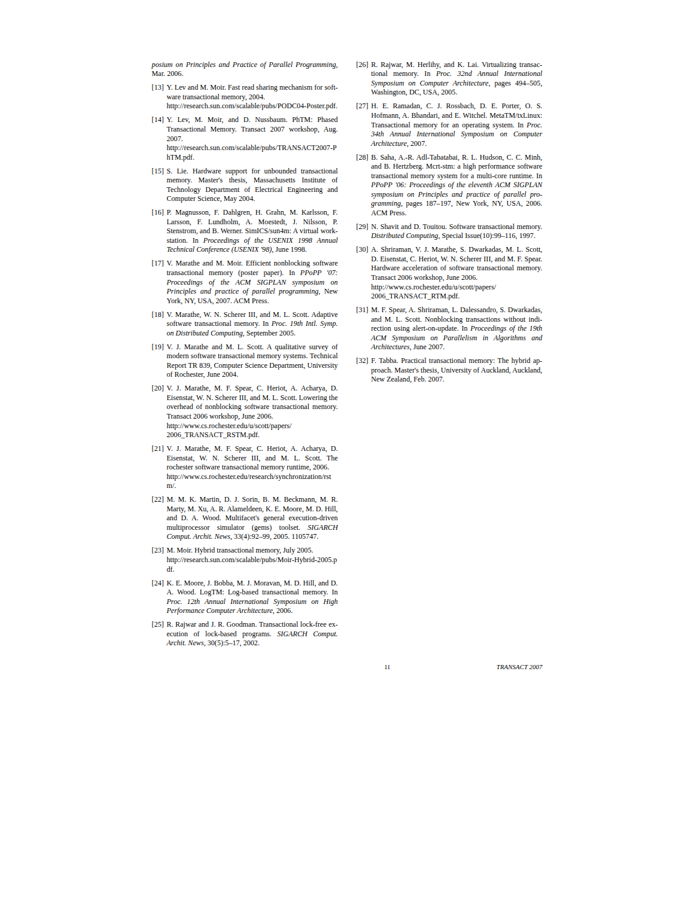posium on Principles and Practice of Parallel Programming, Mar. 2006.
[13] Y. Lev and M. Moir. Fast read sharing mechanism for software transactional memory, 2004.
http://research.sun.com/scalable/pubs/PODC04-Poster.pdf.
[14] Y. Lev, M. Moir, and D. Nussbaum. PhTM: Phased Transactional Memory. Transact 2007 workshop, Aug. 2007.
http://research.sun.com/scalable/pubs/TRANSACT2007-PhTM.pdf.
[15] S. Lie. Hardware support for unbounded transactional memory. Master's thesis, Massachusetts Institute of Technology Department of Electrical Engineering and Computer Science, May 2004.
[16] P. Magnusson, F. Dahlgren, H. Grahn, M. Karlsson, F. Larsson, F. Lundholm, A. Moestedt, J. Nilsson, P. Stenstrom, and B. Werner. SimICS/sun4m: A virtual workstation. In Proceedings of the USENIX 1998 Annual Technical Conference (USENIX '98), June 1998.
[17] V. Marathe and M. Moir. Efficient nonblocking software transactional memory (poster paper). In PPoPP '07: Proceedings of the ACM SIGPLAN symposium on Principles and practice of parallel programming, New York, NY, USA, 2007. ACM Press.
[18] V. Marathe, W. N. Scherer III, and M. L. Scott. Adaptive software transactional memory. In Proc. 19th Intl. Symp. on Distributed Computing, September 2005.
[19] V. J. Marathe and M. L. Scott. A qualitative survey of modern software transactional memory systems. Technical Report TR 839, Computer Science Department, University of Rochester, June 2004.
[20] V. J. Marathe, M. F. Spear, C. Heriot, A. Acharya, D. Eisenstat, W. N. Scherer III, and M. L. Scott. Lowering the overhead of nonblocking software transactional memory. Transact 2006 workshop, June 2006.
http://www.cs.rochester.edu/u/scott/papers/
2006_TRANSACT_RSTM.pdf.
[21] V. J. Marathe, M. F. Spear, C. Heriot, A. Acharya, D. Eisenstat, W. N. Scherer III, and M. L. Scott. The rochester software transactional memory runtime, 2006.
http://www.cs.rochester.edu/research/synchronization/rstm/.
[22] M. M. K. Martin, D. J. Sorin, B. M. Beckmann, M. R. Marty, M. Xu, A. R. Alameldeen, K. E. Moore, M. D. Hill, and D. A. Wood. Multifacet's general execution-driven multiprocessor simulator (gems) toolset. SIGARCH Comput. Archit. News, 33(4):92–99, 2005. 1105747.
[23] M. Moir. Hybrid transactional memory, July 2005.
http://research.sun.com/scalable/pubs/Moir-Hybrid-2005.pdf.
[24] K. E. Moore, J. Bobba, M. J. Moravan, M. D. Hill, and D. A. Wood. LogTM: Log-based transactional memory. In Proc. 12th Annual International Symposium on High Performance Computer Architecture, 2006.
[25] R. Rajwar and J. R. Goodman. Transactional lock-free execution of lock-based programs. SIGARCH Comput. Archit. News, 30(5):5–17, 2002.
[26] R. Rajwar, M. Herlihy, and K. Lai. Virtualizing transactional memory. In Proc. 32nd Annual International Symposium on Computer Architecture, pages 494–505, Washington, DC, USA, 2005.
[27] H. E. Ramadan, C. J. Rossbach, D. E. Porter, O. S. Hofmann, A. Bhandari, and E. Witchel. MetaTM/txLinux: Transactional memory for an operating system. In Proc. 34th Annual International Symposium on Computer Architecture, 2007.
[28] B. Saha, A.-R. Adl-Tabatabai, R. L. Hudson, C. C. Minh, and B. Hertzberg. Mcrt-stm: a high performance software transactional memory system for a multi-core runtime. In PPoPP '06: Proceedings of the eleventh ACM SIGPLAN symposium on Principles and practice of parallel programming, pages 187–197, New York, NY, USA, 2006. ACM Press.
[29] N. Shavit and D. Touitou. Software transactional memory. Distributed Computing, Special Issue(10):99–116, 1997.
[30] A. Shriraman, V. J. Marathe, S. Dwarkadas, M. L. Scott, D. Eisenstat, C. Heriot, W. N. Scherer III, and M. F. Spear. Hardware acceleration of software transactional memory. Transact 2006 workshop, June 2006.
http://www.cs.rochester.edu/u/scott/papers/
2006_TRANSACT_RTM.pdf.
[31] M. F. Spear, A. Shriraman, L. Dalessandro, S. Dwarkadas, and M. L. Scott. Nonblocking transactions without indirection using alert-on-update. In Proceedings of the 19th ACM Symposium on Parallelism in Algorithms and Architectures, June 2007.
[32] F. Tabba. Practical transactional memory: The hybrid approach. Master's thesis, University of Auckland, Auckland, New Zealand, Feb. 2007.
11
TRANSACT 2007